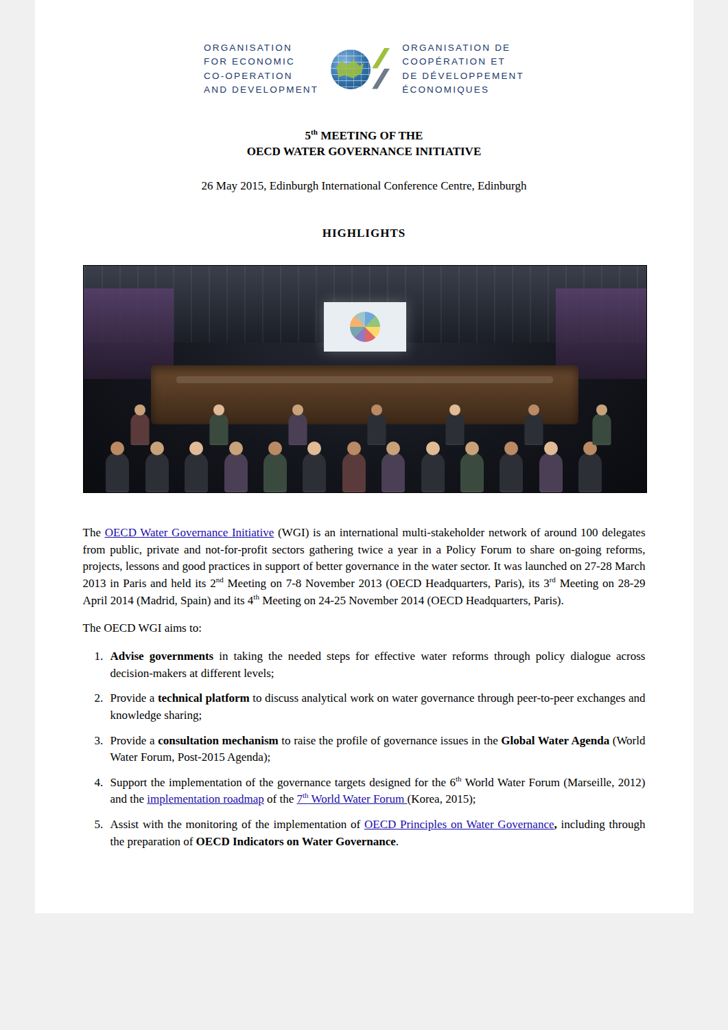Organisation
for Economic
Co-operation
and Development
Organisation de
Coopération et
de Développement
Économiques
5th MEETING OF THE
OECD WATER GOVERNANCE INITIATIVE
26 May 2015, Edinburgh International Conference Centre, Edinburgh
HIGHLIGHTS
The OECD Water Governance Initiative (WGI) is an international multi-stakeholder network of around 100 delegates from public, private and not-for-profit sectors gathering twice a year in a Policy Forum to share on-going reforms, projects, lessons and good practices in support of better governance in the water sector. It was launched on 27-28 March 2013 in Paris and held its 2nd Meeting on 7-8 November 2013 (OECD Headquarters, Paris), its 3rd Meeting on 28-29 April 2014 (Madrid, Spain) and its 4th Meeting on 24-25 November 2014 (OECD Headquarters, Paris).
The OECD WGI aims to:
Advise governments in taking the needed steps for effective water reforms through policy dialogue across decision-makers at different levels;
Provide a technical platform to discuss analytical work on water governance through peer-to-peer exchanges and knowledge sharing;
Provide a consultation mechanism to raise the profile of governance issues in the Global Water Agenda (World Water Forum, Post-2015 Agenda);
Support the implementation of the governance targets designed for the 6th World Water Forum (Marseille, 2012) and the implementation roadmap of the 7th World Water Forum (Korea, 2015);
Assist with the monitoring of the implementation of OECD Principles on Water Governance, including through the preparation of OECD Indicators on Water Governance.